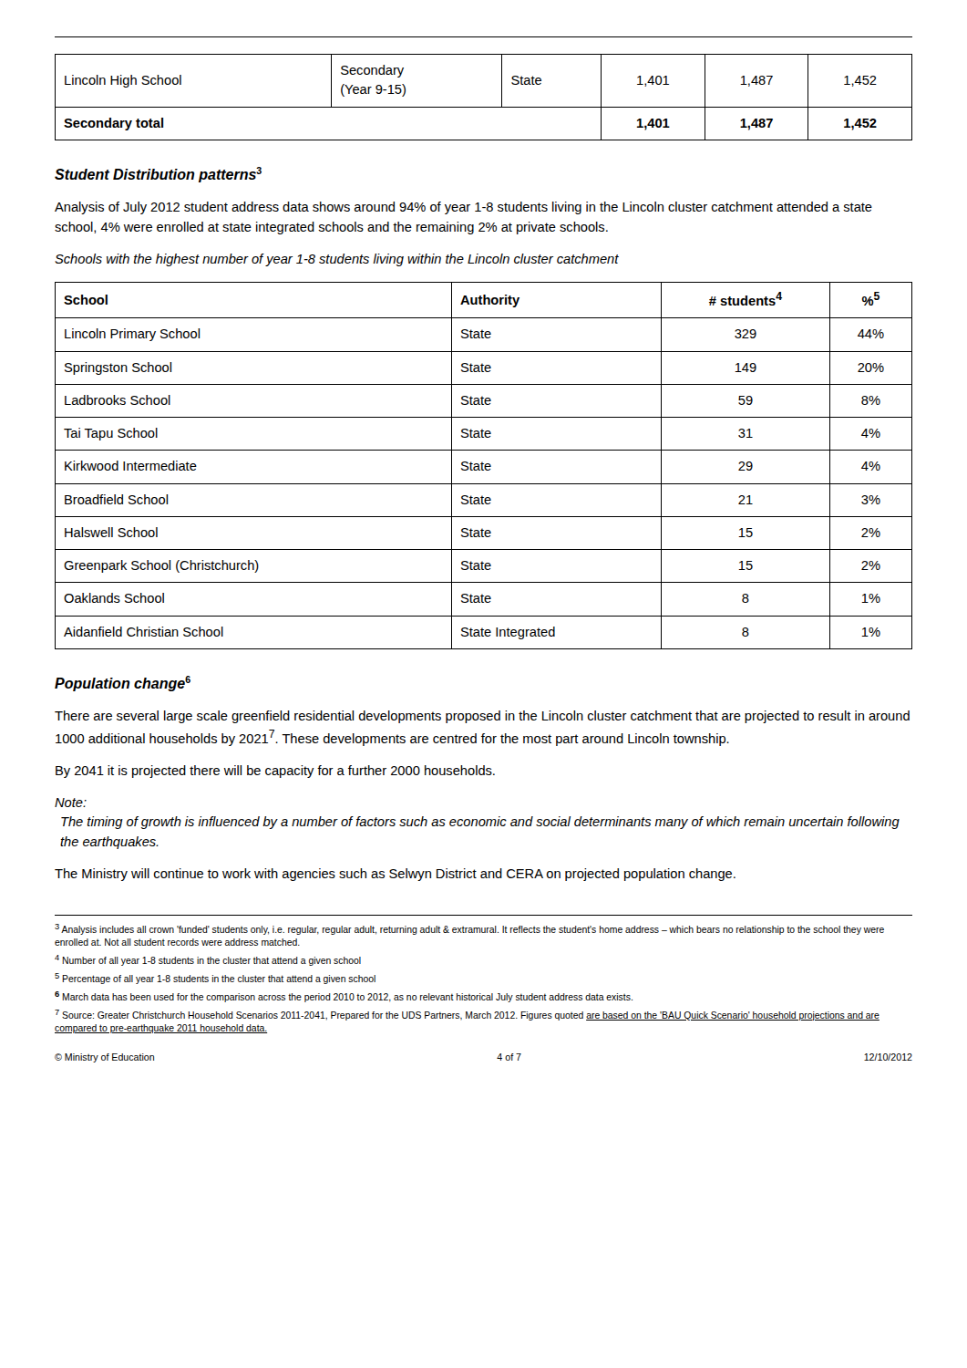| Lincoln High School | Secondary (Year 9-15) | State | 1,401 | 1,487 | 1,452 |
| Secondary total | 1,401 | 1,487 | 1,452 |
Student Distribution patterns3
Analysis of July 2012 student address data shows around 94% of year 1-8 students living in the Lincoln cluster catchment attended a state school, 4% were enrolled at state integrated schools and the remaining 2% at private schools.
Schools with the highest number of year 1-8 students living within the Lincoln cluster catchment
| School | Authority | # students 4 | % 5 |
| --- | --- | --- | --- |
| Lincoln Primary School | State | 329 | 44% |
| Springston School | State | 149 | 20% |
| Ladbrooks School | State | 59 | 8% |
| Tai Tapu School | State | 31 | 4% |
| Kirkwood Intermediate | State | 29 | 4% |
| Broadfield School | State | 21 | 3% |
| Halswell School | State | 15 | 2% |
| Greenpark School (Christchurch) | State | 15 | 2% |
| Oaklands School | State | 8 | 1% |
| Aidanfield Christian School | State Integrated | 8 | 1% |
Population change6
There are several large scale greenfield residential developments proposed in the Lincoln cluster catchment that are projected to result in around 1000 additional households by 20217. These developments are centred for the most part around Lincoln township.
By 2041 it is projected there will be capacity for a further 2000 households.
Note: The timing of growth is influenced by a number of factors such as economic and social determinants many of which remain uncertain following the earthquakes.
The Ministry will continue to work with agencies such as Selwyn District and CERA on projected population change.
3 Analysis includes all crown 'funded' students only, i.e. regular, regular adult, returning adult & extramural. It reflects the student's home address – which bears no relationship to the school they were enrolled at. Not all student records were address matched.
4 Number of all year 1-8 students in the cluster that attend a given school
5 Percentage of all year 1-8 students in the cluster that attend a given school
6 March data has been used for the comparison across the period 2010 to 2012, as no relevant historical July student address data exists.
7 Source: Greater Christchurch Household Scenarios 2011-2041, Prepared for the UDS Partners, March 2012. Figures quoted are based on the 'BAU Quick Scenario' household projections and are compared to pre-earthquake 2011 household data.
© Ministry of Education 4 of 7 12/10/2012